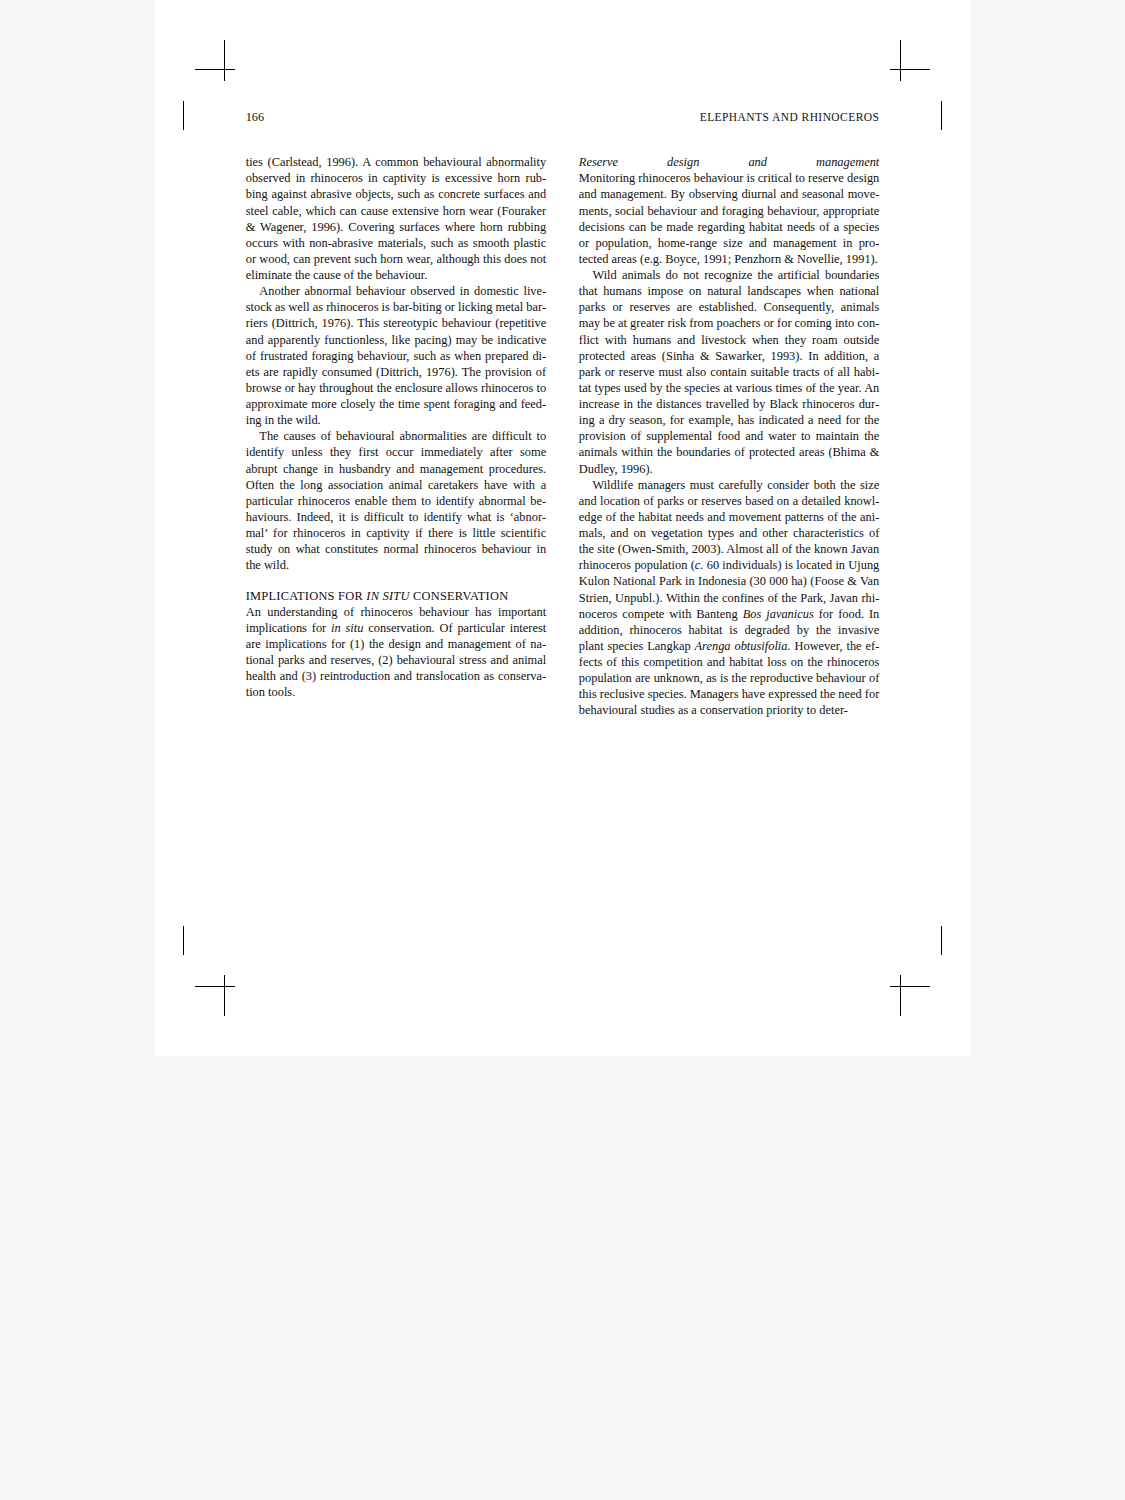166 Elephants and Rhinoceros
ties (Carlstead, 1996). A common behavioural abnormality observed in rhinoceros in captivity is excessive horn rubbing against abrasive objects, such as concrete surfaces and steel cable, which can cause extensive horn wear (Fouraker & Wagener, 1996). Covering surfaces where horn rubbing occurs with non-abrasive materials, such as smooth plastic or wood, can prevent such horn wear, although this does not eliminate the cause of the behaviour.
Another abnormal behaviour observed in domestic livestock as well as rhinoceros is bar-biting or licking metal barriers (Dittrich, 1976). This stereotypic behaviour (repetitive and apparently functionless, like pacing) may be indicative of frustrated foraging behaviour, such as when prepared diets are rapidly consumed (Dittrich, 1976). The provision of browse or hay throughout the enclosure allows rhinoceros to approximate more closely the time spent foraging and feeding in the wild.
The causes of behavioural abnormalities are difficult to identify unless they first occur immediately after some abrupt change in husbandry and management procedures. Often the long association animal caretakers have with a particular rhinoceros enable them to identify abnormal behaviours. Indeed, it is difficult to identify what is ‘abnormal’ for rhinoceros in captivity if there is little scientific study on what constitutes normal rhinoceros behaviour in the wild.
Implications for in situ conservation
An understanding of rhinoceros behaviour has important implications for in situ conservation. Of particular interest are implications for (1) the design and management of national parks and reserves, (2) behavioural stress and animal health and (3) reintroduction and translocation as conservation tools.
Reserve design and management
Monitoring rhinoceros behaviour is critical to reserve design and management. By observing diurnal and seasonal movements, social behaviour and foraging behaviour, appropriate decisions can be made regarding habitat needs of a species or population, home-range size and management in protected areas (e.g. Boyce, 1991; Penzhorn & Novellie, 1991).
Wild animals do not recognize the artificial boundaries that humans impose on natural landscapes when national parks or reserves are established. Consequently, animals may be at greater risk from poachers or for coming into conflict with humans and livestock when they roam outside protected areas (Sinha & Sawarker, 1993). In addition, a park or reserve must also contain suitable tracts of all habitat types used by the species at various times of the year. An increase in the distances travelled by Black rhinoceros during a dry season, for example, has indicated a need for the provision of supplemental food and water to maintain the animals within the boundaries of protected areas (Bhima & Dudley, 1996).
Wildlife managers must carefully consider both the size and location of parks or reserves based on a detailed knowledge of the habitat needs and movement patterns of the animals, and on vegetation types and other characteristics of the site (Owen-Smith, 2003). Almost all of the known Javan rhinoceros population (c. 60 individuals) is located in Ujung Kulon National Park in Indonesia (30 000 ha) (Foose & Van Strien, Unpubl.). Within the confines of the Park, Javan rhinoceros compete with Banteng Bos javanicus for food. In addition, rhinoceros habitat is degraded by the invasive plant species Langkap Arenga obtusifolia. However, the effects of this competition and habitat loss on the rhinoceros population are unknown, as is the reproductive behaviour of this reclusive species. Managers have expressed the need for behavioural studies as a conservation priority to deter-